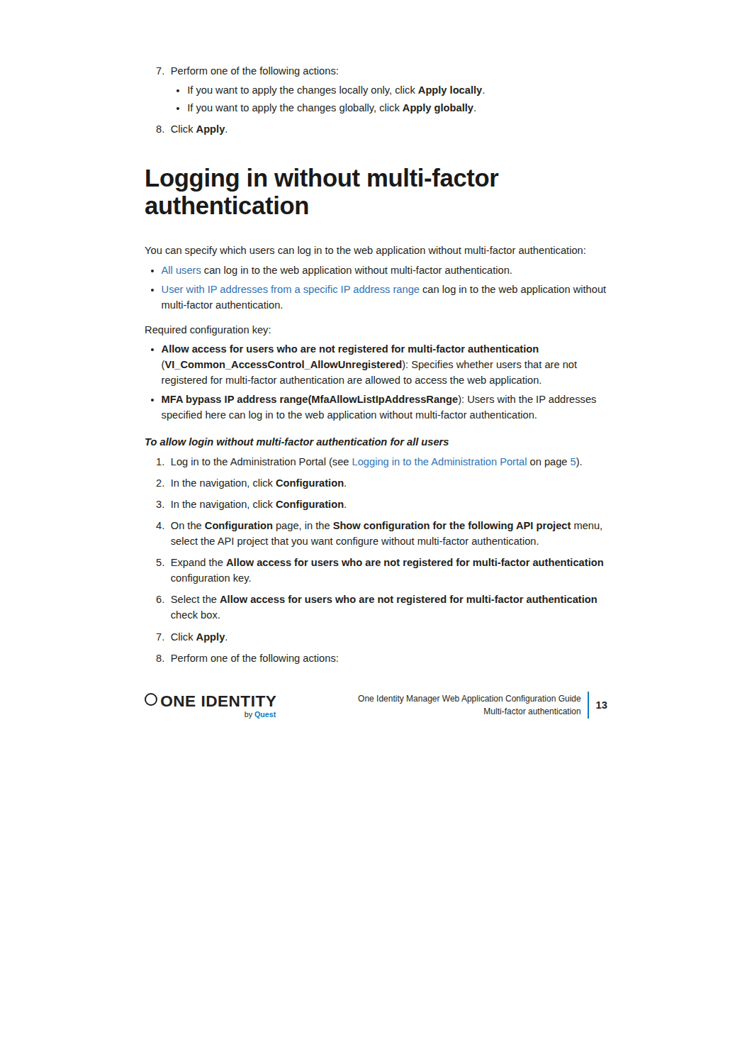Perform one of the following actions:
If you want to apply the changes locally only, click Apply locally.
If you want to apply the changes globally, click Apply globally.
Click Apply.
Logging in without multi-factor
authentication
You can specify which users can log in to the web application without multi-factor authentication:
All users can log in to the web application without multi-factor authentication.
User with IP addresses from a specific IP address range can log in to the web application without multi-factor authentication.
Required configuration key:
Allow access for users who are not registered for multi-factor authentication (VI_Common_AccessControl_AllowUnregistered): Specifies whether users that are not registered for multi-factor authentication are allowed to access the web application.
MFA bypass IP address range(MfaAllowListIpAddressRange): Users with the IP addresses specified here can log in to the web application without multi-factor authentication.
To allow login without multi-factor authentication for all users
Log in to the Administration Portal (see Logging in to the Administration Portal on page 5).
In the navigation, click Configuration.
In the navigation, click Configuration.
On the Configuration page, in the Show configuration for the following API project menu, select the API project that you want configure without multi-factor authentication.
Expand the Allow access for users who are not registered for multi-factor authentication configuration key.
Select the Allow access for users who are not registered for multi-factor authentication check box.
Click Apply.
Perform one of the following actions:
ONE IDENTITY
by Quest
One Identity Manager Web Application Configuration Guide
Multi-factor authentication
13